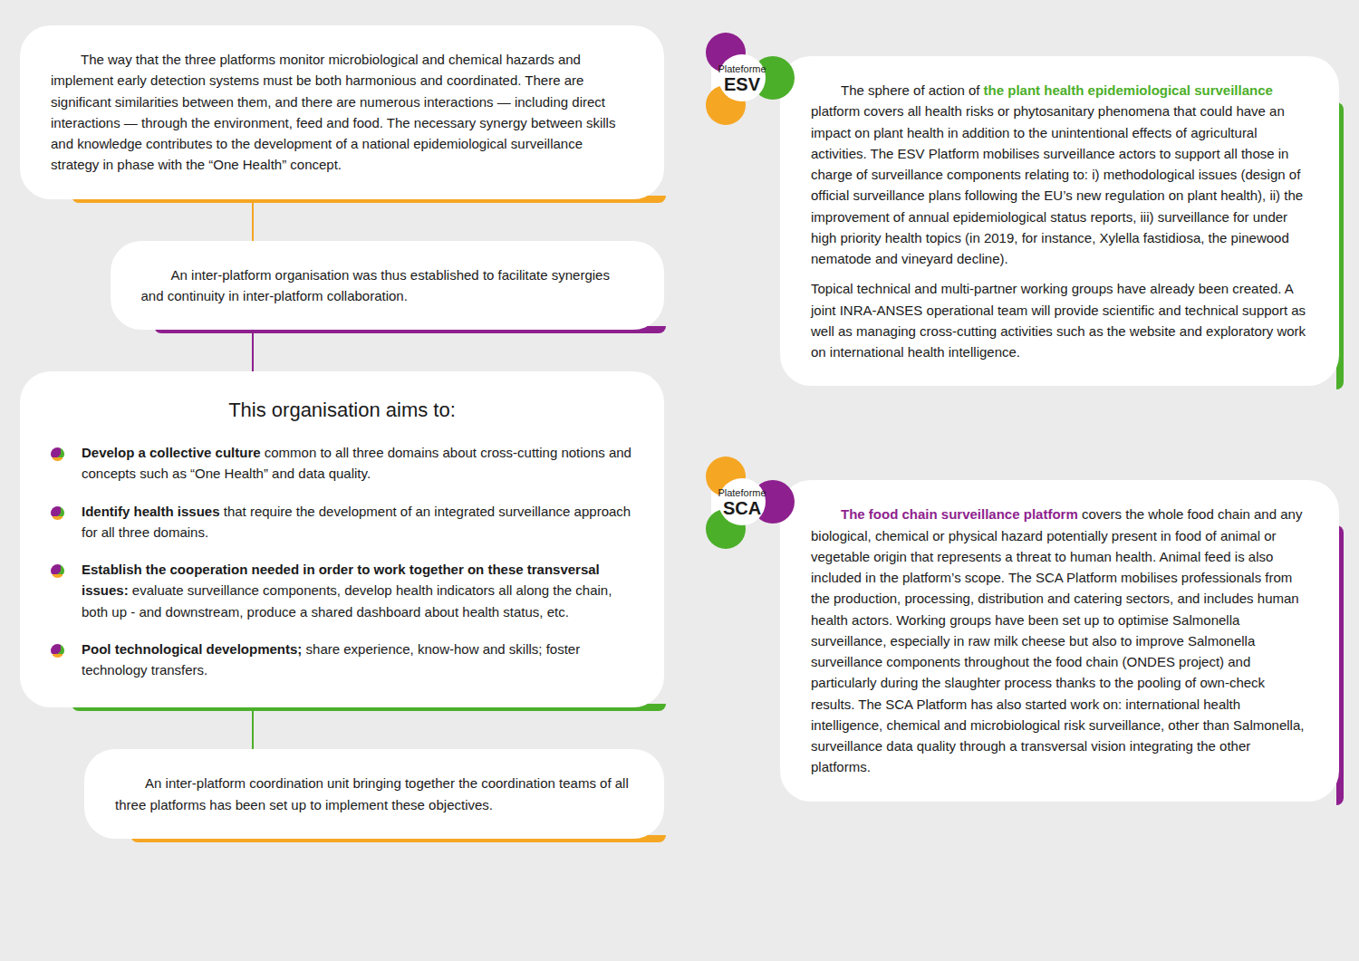The way that the three platforms monitor microbiological and chemical hazards and implement early detection systems must be both harmonious and coordinated. There are significant similarities between them, and there are numerous interactions — including direct interactions — through the environment, feed and food. The necessary synergy between skills and knowledge contributes to the development of a national epidemiological surveillance strategy in phase with the “One Health” concept.
An inter-platform organisation was thus established to facilitate synergies and continuity in inter-platform collaboration.
This organisation aims to:
Develop a collective culture common to all three domains about cross-cutting notions and concepts such as “One Health” and data quality.
Identify health issues that require the development of an integrated surveillance approach for all three domains.
Establish the cooperation needed in order to work together on these transversal issues: evaluate surveillance components, develop health indicators all along the chain, both up - and downstream, produce a shared dashboard about health status, etc.
Pool technological developments; share experience, know-how and skills; foster technology transfers.
An inter-platform coordination unit bringing together the coordination teams of all three platforms has been set up to implement these objectives.
Plateforme ESV
The sphere of action of the plant health epidemiological surveillance platform covers all health risks or phytosanitary phenomena that could have an impact on plant health in addition to the unintentional effects of agricultural activities. The ESV Platform mobilises surveillance actors to support all those in charge of surveillance components relating to: i) methodological issues (design of official surveillance plans following the EU’s new regulation on plant health), ii) the improvement of annual epidemiological status reports, iii) surveillance for under high priority health topics (in 2019, for instance, Xylella fastidiosa, the pinewood nematode and vineyard decline).
Topical technical and multi-partner working groups have already been created. A joint INRA-ANSES operational team will provide scientific and technical support as well as managing cross-cutting activities such as the website and exploratory work on international health intelligence.
Plateforme SCA
The food chain surveillance platform covers the whole food chain and any biological, chemical or physical hazard potentially present in food of animal or vegetable origin that represents a threat to human health. Animal feed is also included in the platform’s scope. The SCA Platform mobilises professionals from the production, processing, distribution and catering sectors, and includes human health actors. Working groups have been set up to optimise Salmonella surveillance, especially in raw milk cheese but also to improve Salmonella surveillance components throughout the food chain (ONDES project) and particularly during the slaughter process thanks to the pooling of own-check results. The SCA Platform has also started work on: international health intelligence, chemical and microbiological risk surveillance, other than Salmonella, surveillance data quality through a transversal vision integrating the other platforms.